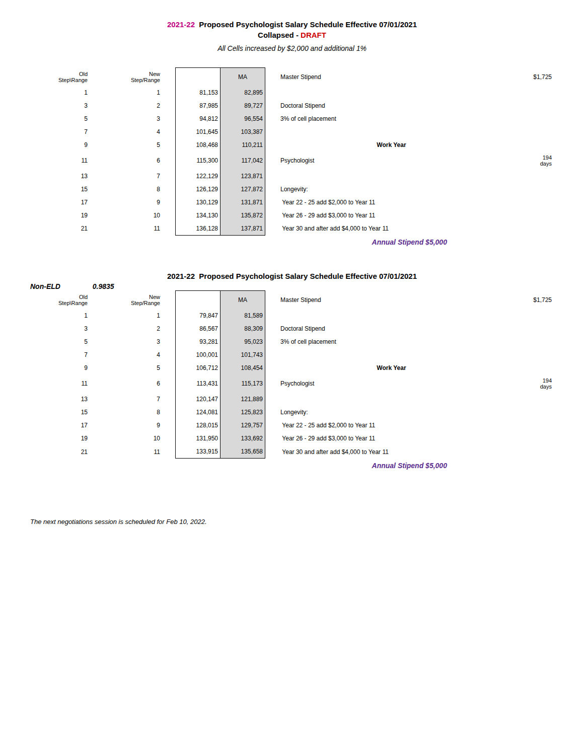2021-22 Proposed Psychologist Salary Schedule Effective 07/01/2021
Collapsed - DRAFT
All Cells increased by $2,000 and additional 1%
| Old Step\Range | New Step/Range | | MA | Master Stipend | $1,725 |
| 1 | 1 | 81,153 | 82,895 | | |
| 3 | 2 | 87,985 | 89,727 | Doctoral Stipend | |
| 5 | 3 | 94,812 | 96,554 | 3% of cell placement | |
| 7 | 4 | 101,645 | 103,387 | | |
| 9 | 5 | 108,468 | 110,211 | Work Year | |
| 11 | 6 | 115,300 | 117,042 | Psychologist | 194 days |
| 13 | 7 | 122,129 | 123,871 | | |
| 15 | 8 | 126,129 | 127,872 | Longevity: | |
| 17 | 9 | 130,129 | 131,871 | Year 22 - 25 add $2,000 to Year 11 | |
| 19 | 10 | 134,130 | 135,872 | Year 26 - 29 add $3,000 to Year 11 | |
| 21 | 11 | 136,128 | 137,871 | Year 30 and after add $4,000 to Year 11 | |
| | Annual Stipend $5,000 |
2021-22 Proposed Psychologist Salary Schedule Effective 07/01/2021
Non-ELD 0.9835
| Old Step\Range | New Step/Range | | MA | Master Stipend | $1,725 |
| 1 | 1 | 79,847 | 81,589 | | |
| 3 | 2 | 86,567 | 88,309 | Doctoral Stipend | |
| 5 | 3 | 93,281 | 95,023 | 3% of cell placement | |
| 7 | 4 | 100,001 | 101,743 | | |
| 9 | 5 | 106,712 | 108,454 | Work Year | |
| 11 | 6 | 113,431 | 115,173 | Psychologist | 194 days |
| 13 | 7 | 120,147 | 121,889 | | |
| 15 | 8 | 124,081 | 125,823 | Longevity: | |
| 17 | 9 | 128,015 | 129,757 | Year 22 - 25 add $2,000 to Year 11 | |
| 19 | 10 | 131,950 | 133,692 | Year 26 - 29 add $3,000 to Year 11 | |
| 21 | 11 | 133,915 | 135,658 | Year 30 and after add $4,000 to Year 11 | |
| | Annual Stipend $5,000 |
The next negotiations session is scheduled for Feb 10, 2022.